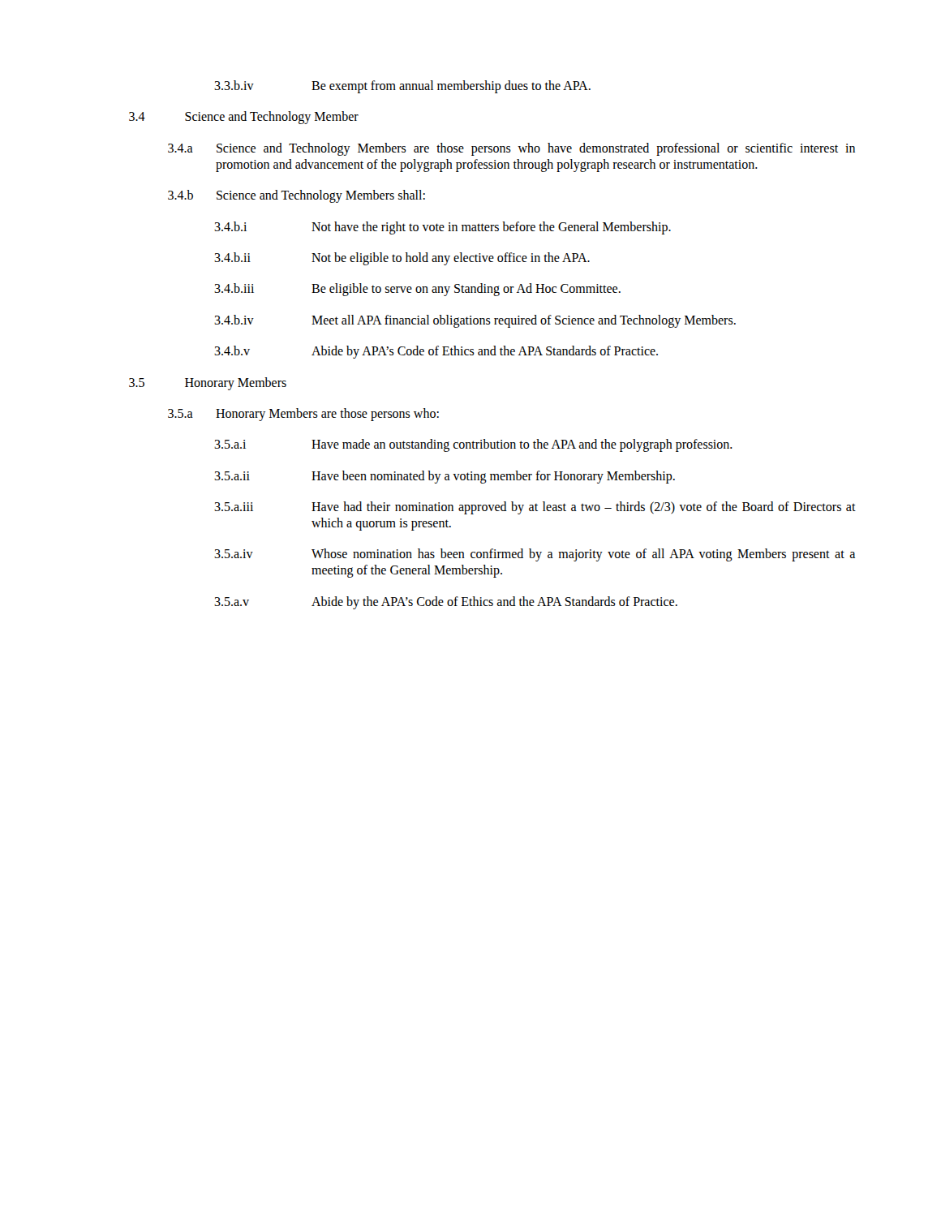3.3.b.iv Be exempt from annual membership dues to the APA.
3.4 Science and Technology Member
3.4.a Science and Technology Members are those persons who have demonstrated professional or scientific interest in promotion and advancement of the polygraph profession through polygraph research or instrumentation.
3.4.b Science and Technology Members shall:
3.4.b.i Not have the right to vote in matters before the General Membership.
3.4.b.ii Not be eligible to hold any elective office in the APA.
3.4.b.iii Be eligible to serve on any Standing or Ad Hoc Committee.
3.4.b.iv Meet all APA financial obligations required of Science and Technology Members.
3.4.b.v Abide by APA’s Code of Ethics and the APA Standards of Practice.
3.5 Honorary Members
3.5.a Honorary Members are those persons who:
3.5.a.i Have made an outstanding contribution to the APA and the polygraph profession.
3.5.a.ii Have been nominated by a voting member for Honorary Membership.
3.5.a.iii Have had their nomination approved by at least a two – thirds (2/3) vote of the Board of Directors at which a quorum is present.
3.5.a.iv Whose nomination has been confirmed by a majority vote of all APA voting Members present at a meeting of the General Membership.
3.5.a.v Abide by the APA’s Code of Ethics and the APA Standards of Practice.